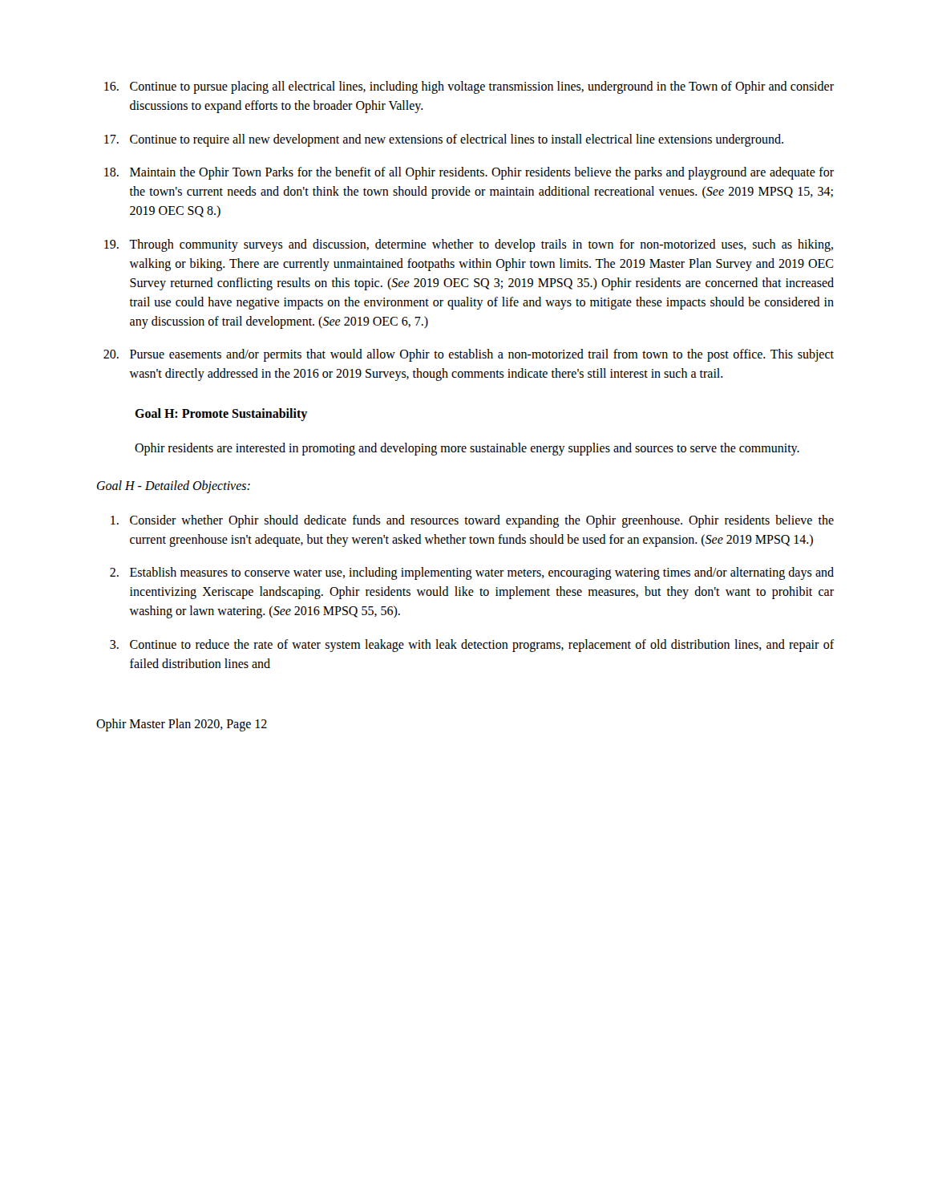Continue to pursue placing all electrical lines, including high voltage transmission lines, underground in the Town of Ophir and consider discussions to expand efforts to the broader Ophir Valley.
Continue to require all new development and new extensions of electrical lines to install electrical line extensions underground.
Maintain the Ophir Town Parks for the benefit of all Ophir residents. Ophir residents believe the parks and playground are adequate for the town's current needs and don't think the town should provide or maintain additional recreational venues. (See 2019 MPSQ 15, 34; 2019 OEC SQ 8.)
Through community surveys and discussion, determine whether to develop trails in town for non-motorized uses, such as hiking, walking or biking. There are currently unmaintained footpaths within Ophir town limits. The 2019 Master Plan Survey and 2019 OEC Survey returned conflicting results on this topic. (See 2019 OEC SQ 3; 2019 MPSQ 35.) Ophir residents are concerned that increased trail use could have negative impacts on the environment or quality of life and ways to mitigate these impacts should be considered in any discussion of trail development. (See 2019 OEC 6, 7.)
Pursue easements and/or permits that would allow Ophir to establish a non-motorized trail from town to the post office. This subject wasn't directly addressed in the 2016 or 2019 Surveys, though comments indicate there's still interest in such a trail.
Goal H: Promote Sustainability
Ophir residents are interested in promoting and developing more sustainable energy supplies and sources to serve the community.
Goal H - Detailed Objectives:
Consider whether Ophir should dedicate funds and resources toward expanding the Ophir greenhouse. Ophir residents believe the current greenhouse isn't adequate, but they weren't asked whether town funds should be used for an expansion. (See 2019 MPSQ 14.)
Establish measures to conserve water use, including implementing water meters, encouraging watering times and/or alternating days and incentivizing Xeriscape landscaping. Ophir residents would like to implement these measures, but they don't want to prohibit car washing or lawn watering. (See 2016 MPSQ 55, 56).
Continue to reduce the rate of water system leakage with leak detection programs, replacement of old distribution lines, and repair of failed distribution lines and
Ophir Master Plan 2020, Page 12